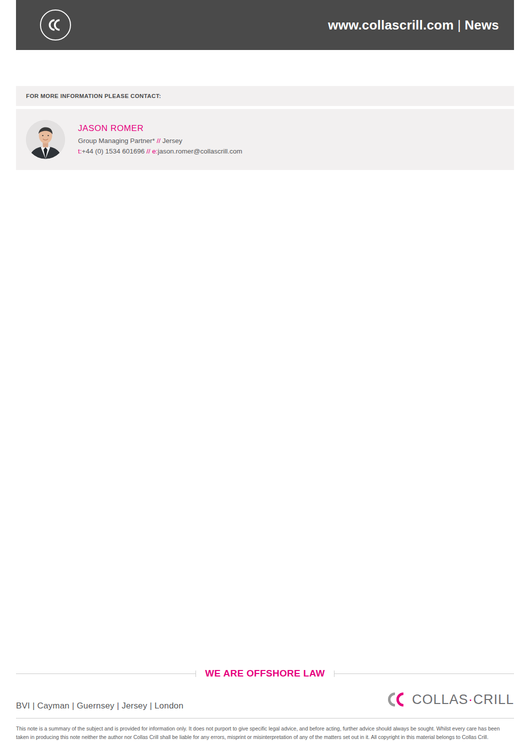www.collascrill.com | News
For more information please contact:
JASON ROMER
Group Managing Partner* // Jersey
t:+44 (0) 1534 601696 // e: jason.romer@collascrill.com
WE ARE OFFSHORE LAW
BVI | Cayman | Guernsey | Jersey | London
COLLAS·CRILL
This note is a summary of the subject and is provided for information only. It does not purport to give specific legal advice, and before acting, further advice should always be sought. Whilst every care has been taken in producing this note neither the author nor Collas Crill shall be liable for any errors, misprint or misinterpretation of any of the matters set out in it. All copyright in this material belongs to Collas Crill.